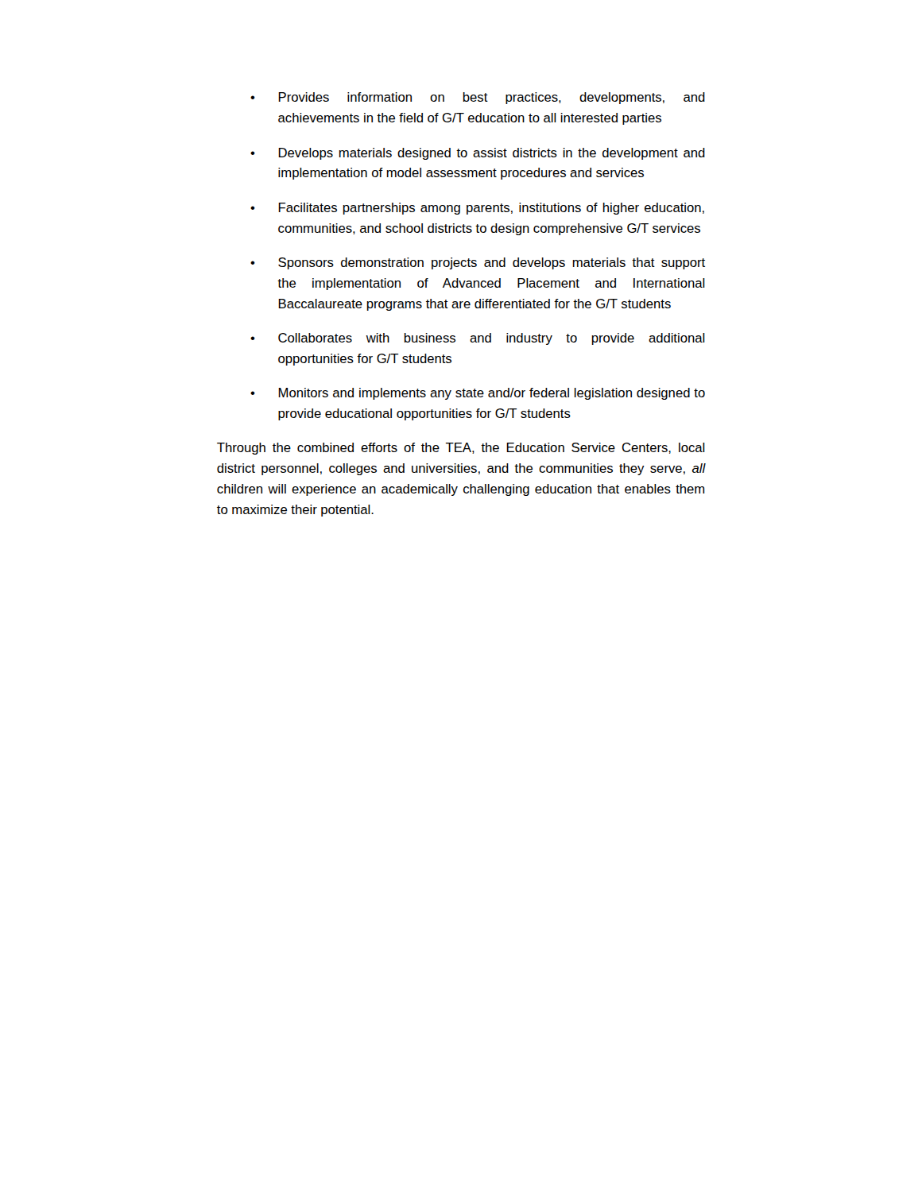Provides information on best practices, developments, and achievements in the field of G/T education to all interested parties
Develops materials designed to assist districts in the development and implementation of model assessment procedures and services
Facilitates partnerships among parents, institutions of higher education, communities, and school districts to design comprehensive G/T services
Sponsors demonstration projects and develops materials that support the implementation of Advanced Placement and International Baccalaureate programs that are differentiated for the G/T students
Collaborates with business and industry to provide additional opportunities for G/T students
Monitors and implements any state and/or federal legislation designed to provide educational opportunities for G/T students
Through the combined efforts of the TEA, the Education Service Centers, local district personnel, colleges and universities, and the communities they serve, all children will experience an academically challenging education that enables them to maximize their potential.